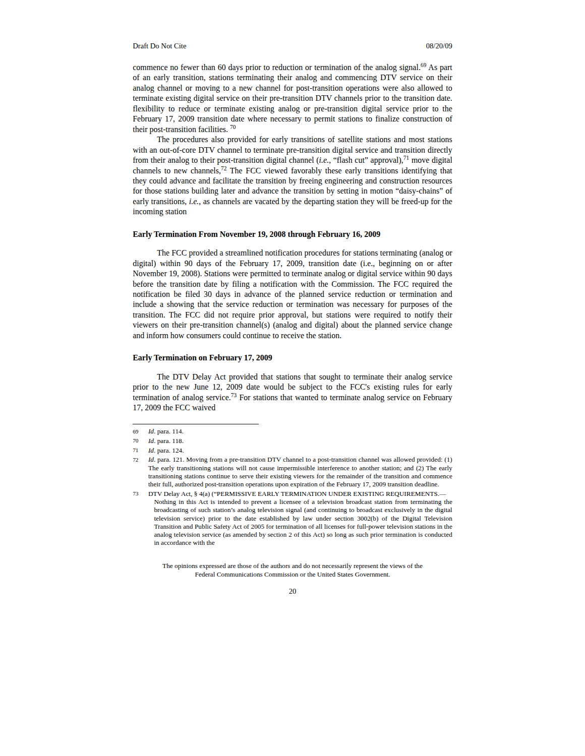Draft Do Not Cite 08/20/09
commence no fewer than 60 days prior to reduction or termination of the analog signal.69 As part of an early transition, stations terminating their analog and commencing DTV service on their analog channel or moving to a new channel for post-transition operations were also allowed to terminate existing digital service on their pre-transition DTV channels prior to the transition date. flexibility to reduce or terminate existing analog or pre-transition digital service prior to the February 17, 2009 transition date where necessary to permit stations to finalize construction of their post-transition facilities. 70
The procedures also provided for early transitions of satellite stations and most stations with an out-of-core DTV channel to terminate pre-transition digital service and transition directly from their analog to their post-transition digital channel (i.e., “flash cut” approval),71 move digital channels to new channels,72 The FCC viewed favorably these early transitions identifying that they could advance and facilitate the transition by freeing engineering and construction resources for those stations building later and advance the transition by setting in motion “daisy-chains” of early transitions, i.e., as channels are vacated by the departing station they will be freed-up for the incoming station
Early Termination From November 19, 2008 through February 16, 2009
The FCC provided a streamlined notification procedures for stations terminating (analog or digital) within 90 days of the February 17, 2009, transition date (i.e., beginning on or after November 19, 2008). Stations were permitted to terminate analog or digital service within 90 days before the transition date by filing a notification with the Commission. The FCC required the notification be filed 30 days in advance of the planned service reduction or termination and include a showing that the service reduction or termination was necessary for purposes of the transition. The FCC did not require prior approval, but stations were required to notify their viewers on their pre-transition channel(s) (analog and digital) about the planned service change and inform how consumers could continue to receive the station.
Early Termination on February 17, 2009
The DTV Delay Act provided that stations that sought to terminate their analog service prior to the new June 12, 2009 date would be subject to the FCC's existing rules for early termination of analog service.73 For stations that wanted to terminate analog service on February 17, 2009 the FCC waived
69
Id. para. 114.
70
Id. para. 118.
71
Id. para. 124.
72
Id. para. 121. Moving from a pre-transition DTV channel to a post-transition channel was allowed provided: (1) The early transitioning stations will not cause impermissible interference to another station; and (2) The early transitioning stations continue to serve their existing viewers for the remainder of the transition and commence their full, authorized post-transition operations upon expiration of the February 17, 2009 transition deadline.
73
DTV Delay Act, § 4(a) (“PERMISSIVE EARLY TERMINATION UNDER EXISTING REQUIREMENTS.—
Nothing in this Act is intended to prevent a licensee of a television broadcast station from terminating the broadcasting of such station’s analog television signal (and continuing to broadcast exclusively in the digital television service) prior to the date established by law under section 3002(b) of the Digital Television Transition and Public Safety Act of 2005 for termination of all licenses for full-power television stations in the analog television service (as amended by section 2 of this Act) so long as such prior termination is conducted in accordance with the
The opinions expressed are those of the authors and do not necessarily represent the views of the
Federal Communications Commission or the United States Government.
20